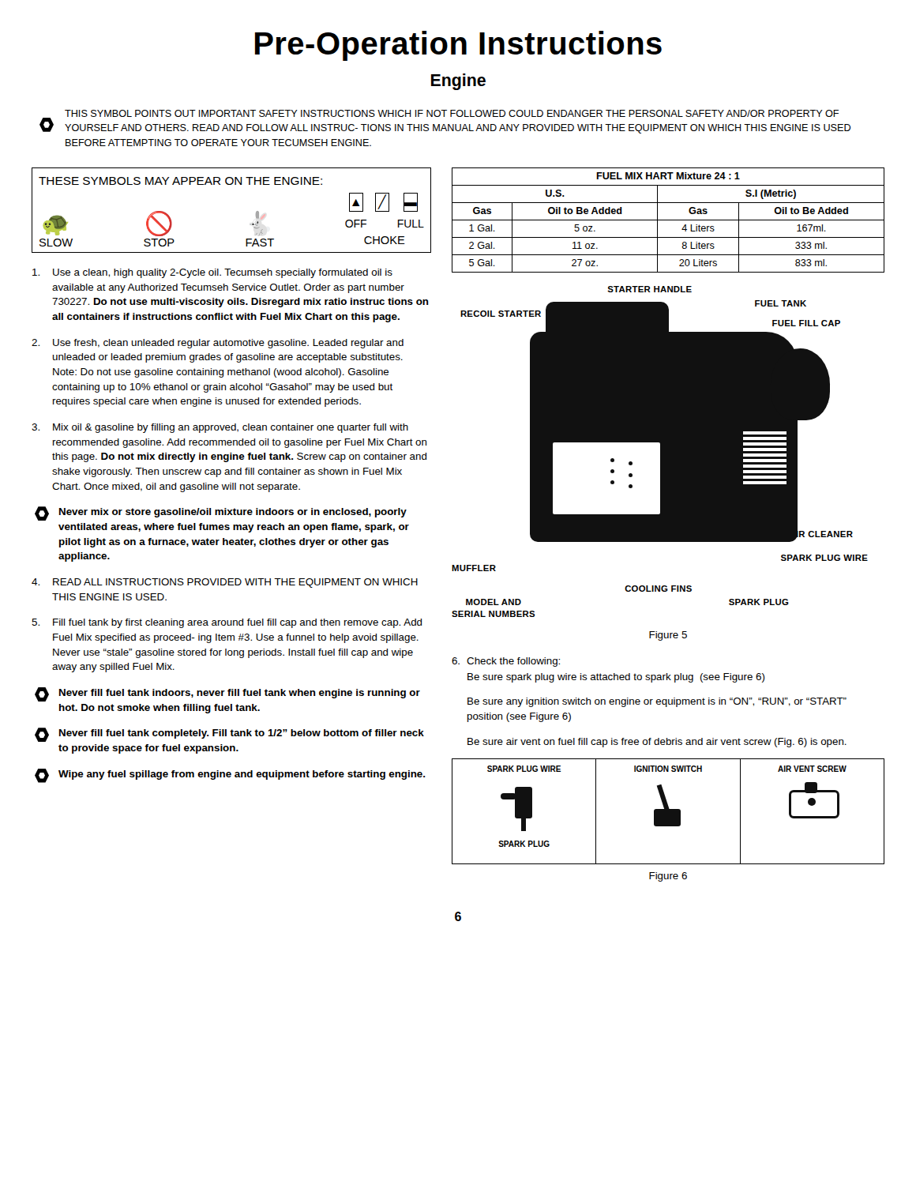Pre-Operation Instructions
Engine
THIS SYMBOL POINTS OUT IMPORTANT SAFETY INSTRUCTIONS WHICH IF NOT FOLLOWED COULD ENDANGER THE PERSONAL SAFETY AND/OR PROPERTY OF YOURSELF AND OTHERS. READ AND FOLLOW ALL INSTRUC- TIONS IN THIS MANUAL AND ANY PROVIDED WITH THE EQUIPMENT ON WHICH THIS ENGINE IS USED BEFORE ATTEMPTING TO OPERATE YOUR TECUMSEH ENGINE.
THESE SYMBOLS MAY APPEAR ON THE ENGINE:
🐢 SLOW
🚫 STOP
🐇 FAST
▲
OFF
╱
▬
FULL
CHOKE
Use a clean, high quality 2-Cycle oil. Tecumseh specially formulated oil is available at any Authorized Tecumseh Service Outlet. Order as part number 730227. Do not use multi-viscosity oils. Disregard mix ratio instruc tions on all containers if instructions conflict with Fuel Mix Chart on this page.
Use fresh, clean unleaded regular automotive gasoline. Leaded regular and unleaded or leaded premium grades of gasoline are acceptable substitutes. Note: Do not use gasoline containing methanol (wood alcohol). Gasoline containing up to 10% ethanol or grain alcohol “Gasahol” may be used but requires special care when engine is unused for extended periods.
Mix oil & gasoline by filling an approved, clean container one quarter full with recommended gasoline. Add recommended oil to gasoline per Fuel Mix Chart on this page. Do not mix directly in engine fuel tank. Screw cap on container and shake vigorously. Then unscrew cap and fill container as shown in Fuel Mix Chart. Once mixed, oil and gasoline will not separate.
Never mix or store gasoline/oil mixture indoors or in enclosed, poorly ventilated areas, where fuel fumes may reach an open flame, spark, or pilot light as on a furnace, water heater, clothes dryer or other gas appliance.
READ ALL INSTRUCTIONS PROVIDED WITH THE EQUIPMENT ON WHICH THIS ENGINE IS USED.
Fill fuel tank by first cleaning area around fuel fill cap and then remove cap. Add Fuel Mix specified as proceed- ing Item #3. Use a funnel to help avoid spillage. Never use “stale” gasoline stored for long periods. Install fuel fill cap and wipe away any spilled Fuel Mix.
Never fill fuel tank indoors, never fill fuel tank when engine is running or hot. Do not smoke when filling fuel tank.
Never fill fuel tank completely. Fill tank to 1/2” below bottom of filler neck to provide space for fuel expansion.
Wipe any fuel spillage from engine and equipment before starting engine.
FUEL MIX HART Mixture 24 : 1
| U.S. | S.I (Metric) |
| --- | --- |
| Gas | Oil to Be Added | Gas | Oil to Be Added |
| 1 Gal. | 5 oz. | 4 Liters | 167ml. |
| 2 Gal. | 11 oz. | 8 Liters | 333 ml. |
| 5 Gal. | 27 oz. | 20 Liters | 833 ml. |
STARTER HANDLE RECOIL STARTER FUEL TANK FUEL FILL CAP AIR CLEANER SPARK PLUG WIRE MUFFLER COOLING FINS SPARK PLUG MODEL AND
SERIAL NUMBERS
Figure 5
6.
Check the following:
Be sure spark plug wire is attached to spark plug (see Figure 6)
Be sure any ignition switch on engine or equipment is in “ON”, “RUN”, or “START” position (see Figure 6)
Be sure air vent on fuel fill cap is free of debris and air vent screw (Fig. 6) is open.
SPARK PLUG WIRE
SPARK PLUG
IGNITION SWITCH
AIR VENT SCREW
Figure 6
6